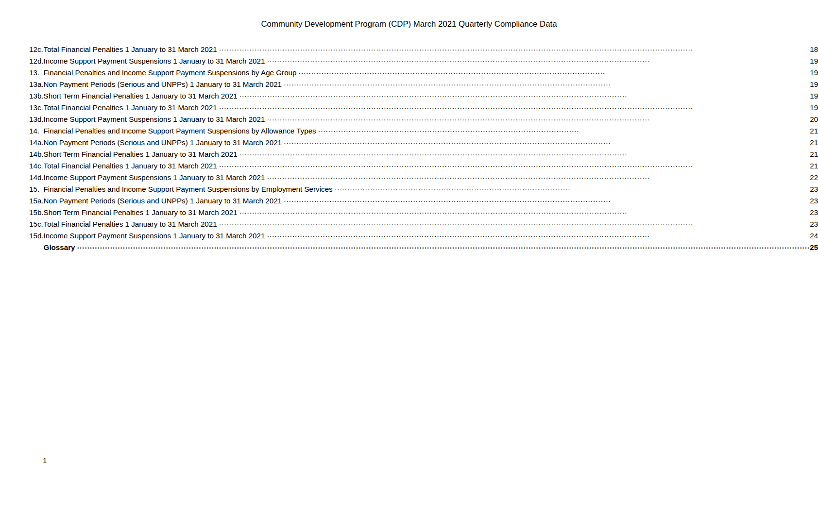Community Development Program (CDP) March 2021 Quarterly Compliance Data
| 12c. | Total Financial Penalties 1 January to 31 March 2021 ........................................................................................................................................................................................... | 18 |
| 12d. | Income Support Payment Suspensions 1 January to 31 March 2021 ....................................................................................................................................................... | 19 |
| 13. | Financial Penalties and Income Support Payment Suspensions by Age Group ......................................................................................................................... | 19 |
| 13a. | Non Payment Periods (Serious and UNPPs) 1 January to 31 March 2021 ................................................................................................................................. | 19 |
| 13b. | Short Term Financial Penalties 1 January to 31 March 2021 ......................................................................................................................................................... | 19 |
| 13c. | Total Financial Penalties 1 January to 31 March 2021 ........................................................................................................................................................................................... | 19 |
| 13d. | Income Support Payment Suspensions 1 January to 31 March 2021 ....................................................................................................................................................... | 20 |
| 14. | Financial Penalties and Income Support Payment Suspensions by Allowance Types ....................................................................................................... | 21 |
| 14a. | Non Payment Periods (Serious and UNPPs) 1 January to 31 March 2021 ................................................................................................................................. | 21 |
| 14b. | Short Term Financial Penalties 1 January to 31 March 2021 ......................................................................................................................................................... | 21 |
| 14c. | Total Financial Penalties 1 January to 31 March 2021 ........................................................................................................................................................................................... | 21 |
| 14d. | Income Support Payment Suspensions 1 January to 31 March 2021 ....................................................................................................................................................... | 22 |
| 15. | Financial Penalties and Income Support Payment Suspensions by Employment Services ............................................................................................. | 23 |
| 15a. | Non Payment Periods (Serious and UNPPs) 1 January to 31 March 2021 ................................................................................................................................. | 23 |
| 15b. | Short Term Financial Penalties 1 January to 31 March 2021 ......................................................................................................................................................... | 23 |
| 15c. | Total Financial Penalties 1 January to 31 March 2021 ........................................................................................................................................................................................... | 23 |
| 15d. | Income Support Payment Suspensions 1 January to 31 March 2021 ....................................................................................................................................................... | 24 |
| | Glossary ................................................................................................................................................................................................................................................................................................. | 25 |
1